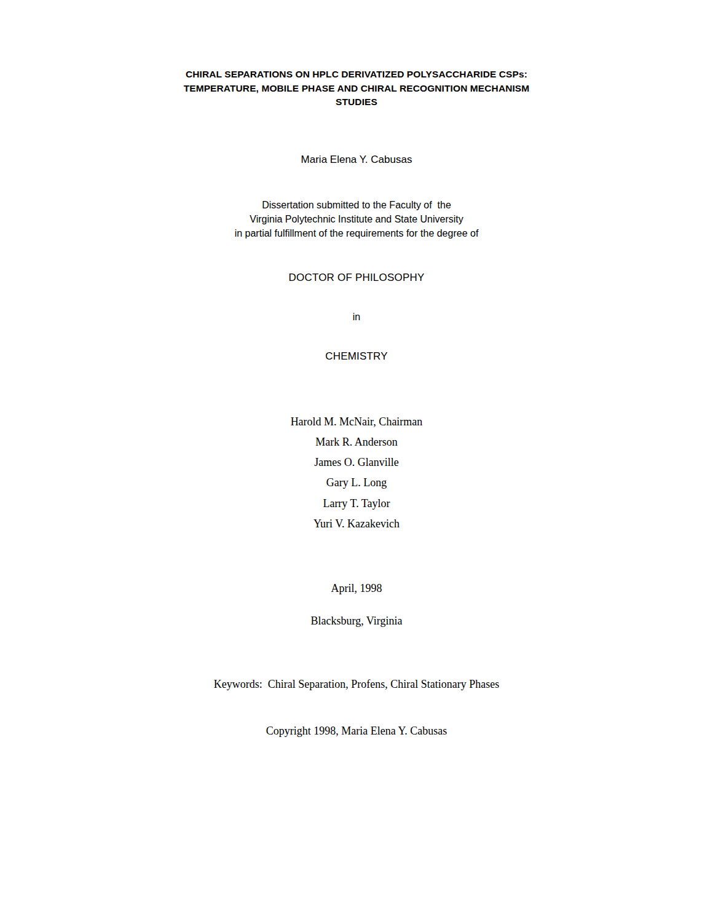CHIRAL SEPARATIONS ON HPLC DERIVATIZED POLYSACCHARIDE CSPs:
TEMPERATURE, MOBILE PHASE AND CHIRAL RECOGNITION MECHANISM
STUDIES
Maria Elena Y. Cabusas
Dissertation submitted to the Faculty of the
Virginia Polytechnic Institute and State University
in partial fulfillment of the requirements for the degree of
DOCTOR OF PHILOSOPHY
in
CHEMISTRY
Harold M. McNair, Chairman
Mark R. Anderson
James O. Glanville
Gary L. Long
Larry T. Taylor
Yuri V. Kazakevich
April, 1998
Blacksburg, Virginia
Keywords: Chiral Separation, Profens, Chiral Stationary Phases
Copyright 1998, Maria Elena Y. Cabusas